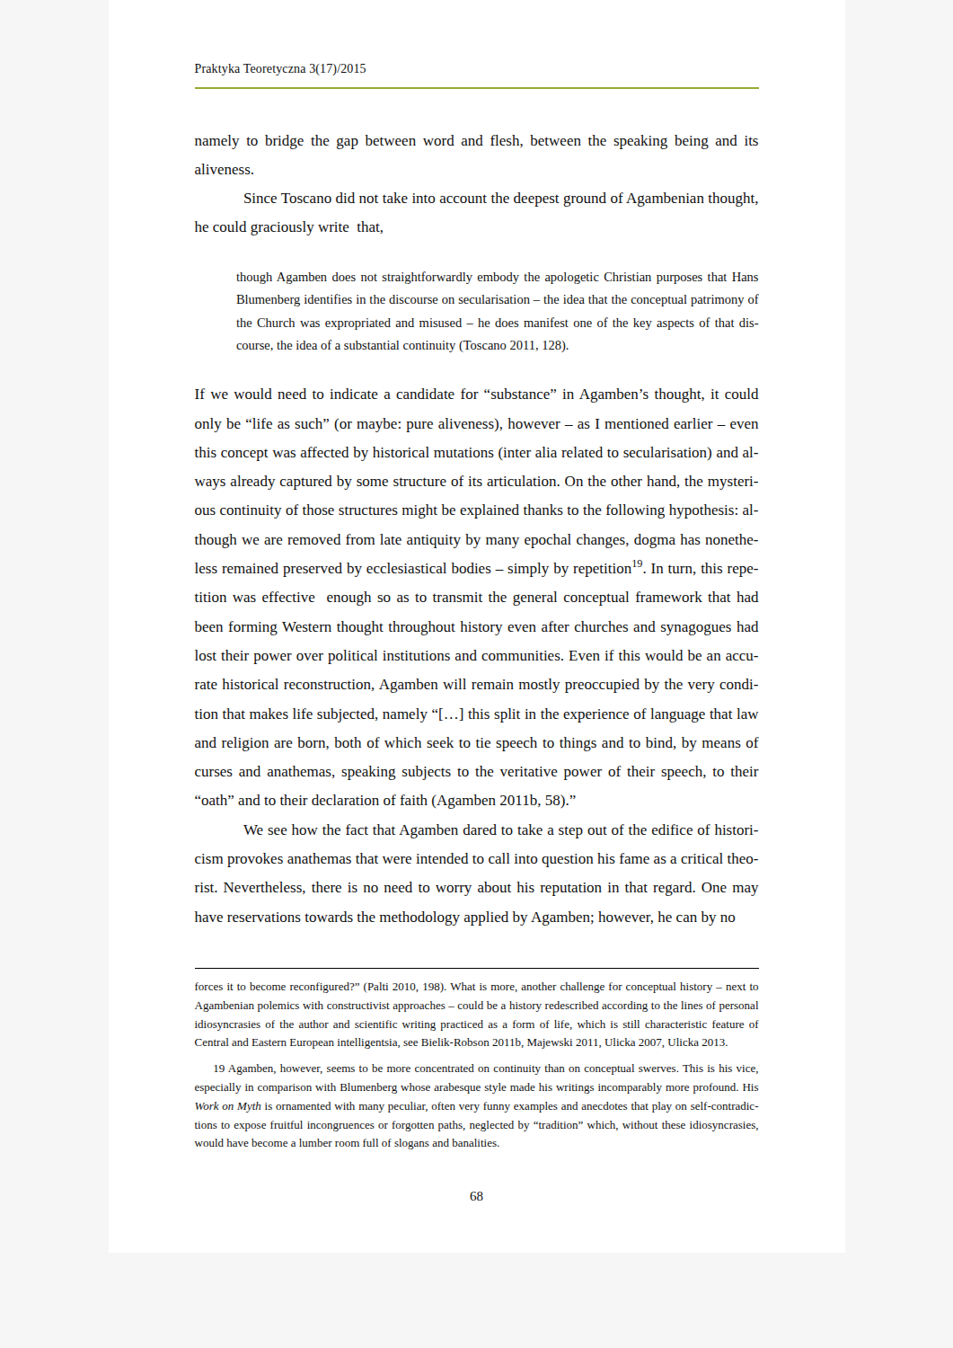Praktyka Teoretyczna 3(17)/2015
namely to bridge the gap between word and flesh, between the speaking being and its aliveness.
Since Toscano did not take into account the deepest ground of Agambenian thought, he could graciously write that,
though Agamben does not straightforwardly embody the apologetic Christian purposes that Hans Blumenberg identifies in the discourse on secularisation – the idea that the conceptual patrimony of the Church was expropriated and misused – he does manifest one of the key aspects of that discourse, the idea of a substantial continuity (Toscano 2011, 128).
If we would need to indicate a candidate for “substance” in Agamben’s thought, it could only be “life as such” (or maybe: pure aliveness), however – as I mentioned earlier – even this concept was affected by historical mutations (inter alia related to secularisation) and always already captured by some structure of its articulation. On the other hand, the mysterious continuity of those structures might be explained thanks to the following hypothesis: although we are removed from late antiquity by many epochal changes, dogma has nonetheless remained preserved by ecclesiastical bodies – simply by repetition19. In turn, this repetition was effective enough so as to transmit the general conceptual framework that had been forming Western thought throughout history even after churches and synagogues had lost their power over political institutions and communities. Even if this would be an accurate historical reconstruction, Agamben will remain mostly preoccupied by the very condition that makes life subjected, namely “[…] this split in the experience of language that law and religion are born, both of which seek to tie speech to things and to bind, by means of curses and anathemas, speaking subjects to the veritative power of their speech, to their “oath” and to their declaration of faith (Agamben 2011b, 58).”
We see how the fact that Agamben dared to take a step out of the edifice of historicism provokes anathemas that were intended to call into question his fame as a critical theorist. Nevertheless, there is no need to worry about his reputation in that regard. One may have reservations towards the methodology applied by Agamben; however, he can by no
forces it to become reconfigured?” (Palti 2010, 198). What is more, another challenge for conceptual history – next to Agambenian polemics with constructivist approaches – could be a history redescribed according to the lines of personal idiosyncrasies of the author and scientific writing practiced as a form of life, which is still characteristic feature of Central and Eastern European intelligentsia, see Bielik-Robson 2011b, Majewski 2011, Ulicka 2007, Ulicka 2013.
19 Agamben, however, seems to be more concentrated on continuity than on conceptual swerves. This is his vice, especially in comparison with Blumenberg whose arabesque style made his writings incomparably more profound. His Work on Myth is ornamented with many peculiar, often very funny examples and anecdotes that play on self-contradictions to expose fruitful incongruences or forgotten paths, neglected by “tradition” which, without these idiosyncrasies, would have become a lumber room full of slogans and banalities.
68